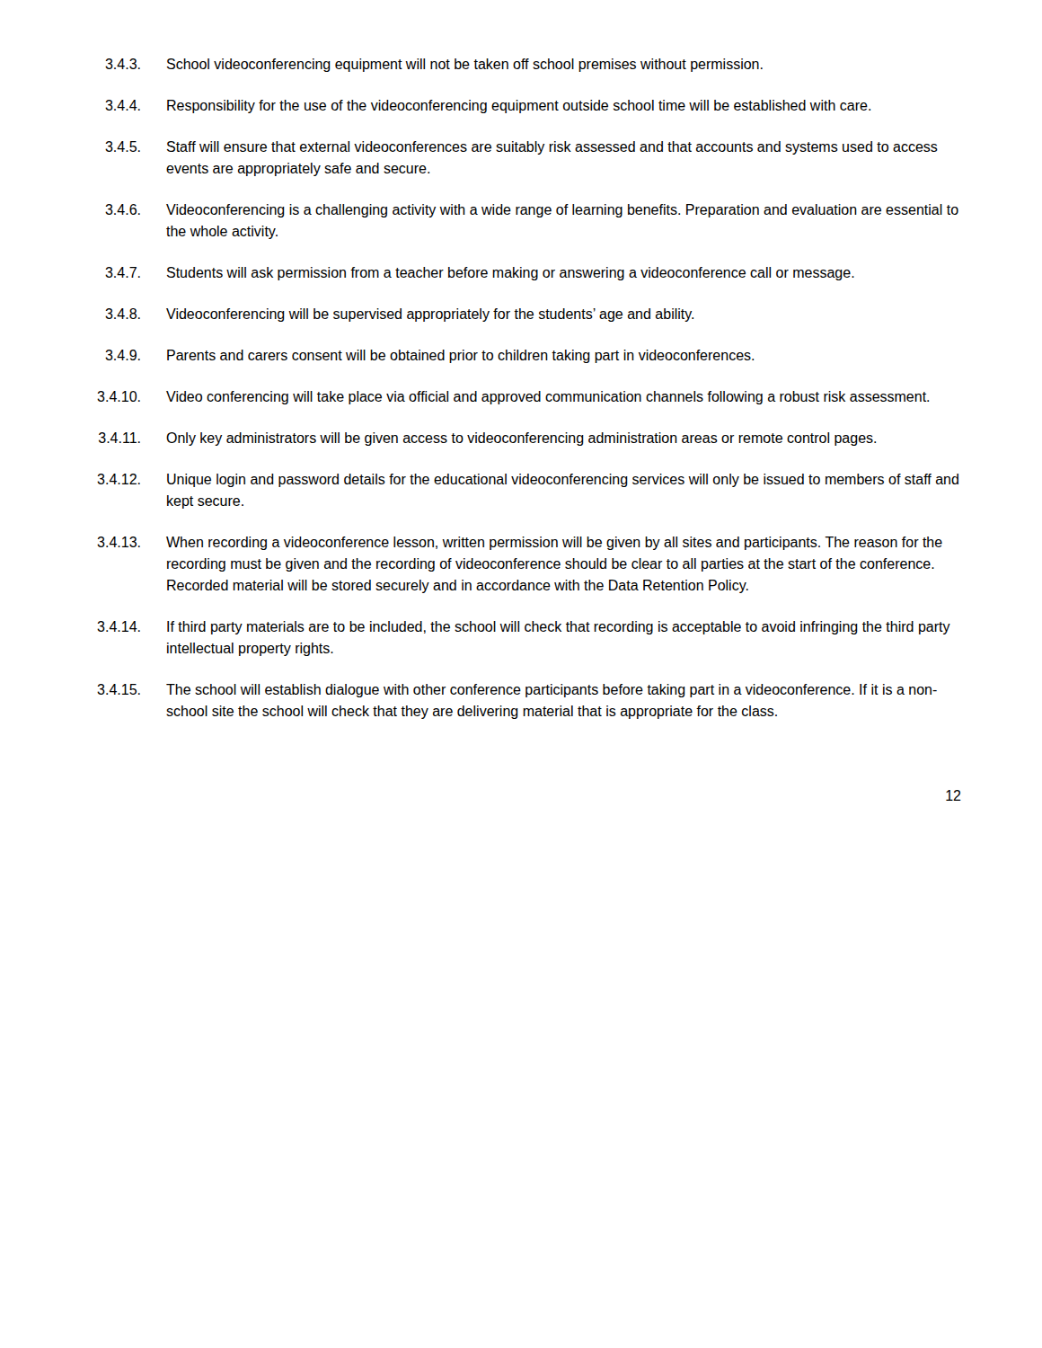3.4.3.
School videoconferencing equipment will not be taken off school premises without permission.
3.4.4.
Responsibility for the use of the videoconferencing equipment outside school time will be established with care.
3.4.5.
Staff will ensure that external videoconferences are suitably risk assessed and that accounts and systems used to access events are appropriately safe and secure.
3.4.6.
Videoconferencing is a challenging activity with a wide range of learning benefits. Preparation and evaluation are essential to the whole activity.
3.4.7.
Students will ask permission from a teacher before making or answering a videoconference call or message.
3.4.8.
Videoconferencing will be supervised appropriately for the students’ age and ability.
3.4.9.
Parents and carers consent will be obtained prior to children taking part in videoconferences.
3.4.10.
Video conferencing will take place via official and approved communication channels following a robust risk assessment.
3.4.11.
Only key administrators will be given access to videoconferencing administration areas or remote control pages.
3.4.12.
Unique login and password details for the educational videoconferencing services will only be issued to members of staff and kept secure.
3.4.13.
When recording a videoconference lesson, written permission will be given by all sites and participants. The reason for the recording must be given and the recording of videoconference should be clear to all parties at the start of the conference. Recorded material will be stored securely and in accordance with the Data Retention Policy.
3.4.14.
If third party materials are to be included, the school will check that recording is acceptable to avoid infringing the third party intellectual property rights.
3.4.15.
The school will establish dialogue with other conference participants before taking part in a videoconference. If it is a non-school site the school will check that they are delivering material that is appropriate for the class.
12